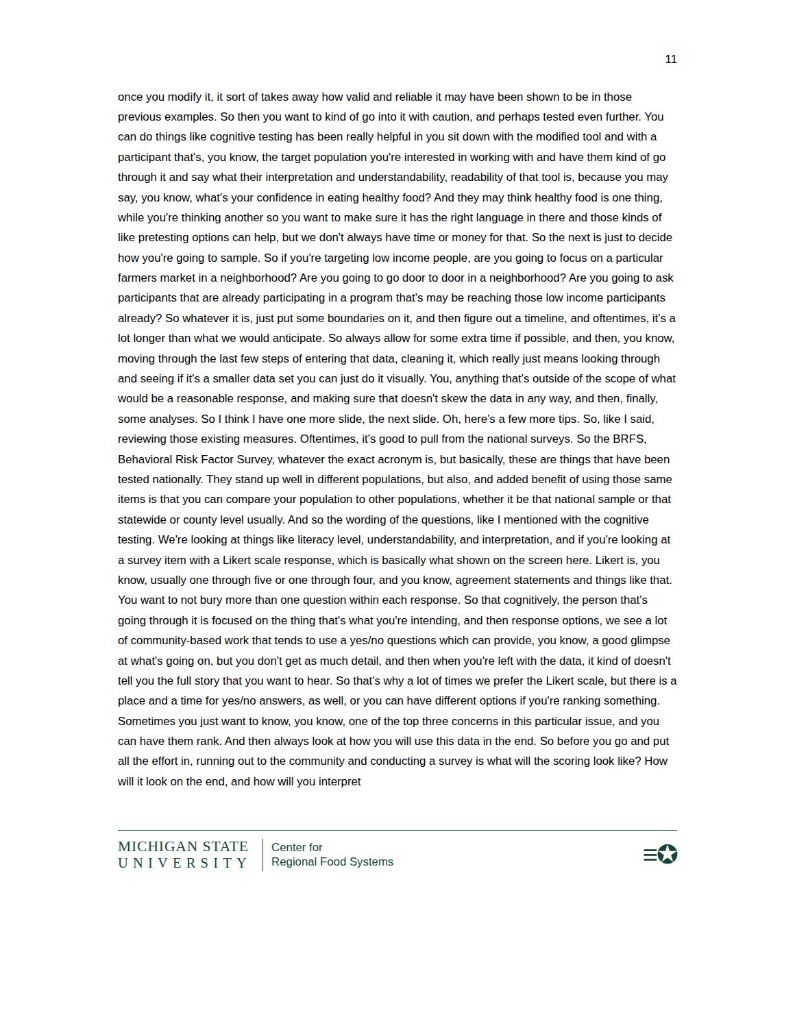11
once you modify it, it sort of takes away how valid and reliable it may have been shown to be in those previous examples. So then you want to kind of go into it with caution, and perhaps tested even further. You can do things like cognitive testing has been really helpful in you sit down with the modified tool and with a participant that's, you know, the target population you're interested in working with and have them kind of go through it and say what their interpretation and understandability, readability of that tool is, because you may say, you know, what's your confidence in eating healthy food? And they may think healthy food is one thing, while you're thinking another so you want to make sure it has the right language in there and those kinds of like pretesting options can help, but we don't always have time or money for that. So the next is just to decide how you're going to sample. So if you're targeting low income people, are you going to focus on a particular farmers market in a neighborhood? Are you going to go door to door in a neighborhood? Are you going to ask participants that are already participating in a program that's may be reaching those low income participants already? So whatever it is, just put some boundaries on it, and then figure out a timeline, and oftentimes, it's a lot longer than what we would anticipate. So always allow for some extra time if possible, and then, you know, moving through the last few steps of entering that data, cleaning it, which really just means looking through and seeing if it's a smaller data set you can just do it visually. You, anything that's outside of the scope of what would be a reasonable response, and making sure that doesn't skew the data in any way, and then, finally, some analyses. So I think I have one more slide, the next slide. Oh, here's a few more tips. So, like I said, reviewing those existing measures. Oftentimes, it's good to pull from the national surveys. So the BRFS, Behavioral Risk Factor Survey, whatever the exact acronym is, but basically, these are things that have been tested nationally. They stand up well in different populations, but also, and added benefit of using those same items is that you can compare your population to other populations, whether it be that national sample or that statewide or county level usually. And so the wording of the questions, like I mentioned with the cognitive testing. We're looking at things like literacy level, understandability, and interpretation, and if you're looking at a survey item with a Likert scale response, which is basically what shown on the screen here. Likert is, you know, usually one through five or one through four, and you know, agreement statements and things like that. You want to not bury more than one question within each response. So that cognitively, the person that's going through it is focused on the thing that's what you're intending, and then response options, we see a lot of community-based work that tends to use a yes/no questions which can provide, you know, a good glimpse at what's going on, but you don't get as much detail, and then when you're left with the data, it kind of doesn't tell you the full story that you want to hear. So that's why a lot of times we prefer the Likert scale, but there is a place and a time for yes/no answers, as well, or you can have different options if you're ranking something. Sometimes you just want to know, you know, one of the top three concerns in this particular issue, and you can have them rank. And then always look at how you will use this data in the end. So before you go and put all the effort in, running out to the community and conducting a survey is what will the scoring look like? How will it look on the end, and how will you interpret
MICHIGAN STATE UNIVERSITY
Center for
Regional Food Systems
≡✪